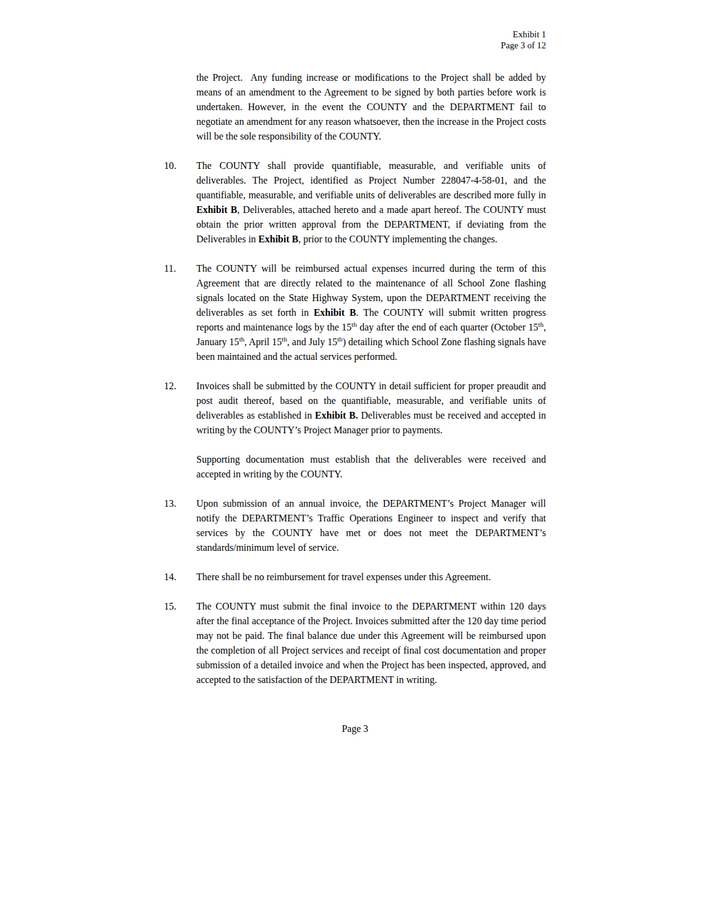Exhibit 1
Page 3 of 12
the Project. Any funding increase or modifications to the Project shall be added by means of an amendment to the Agreement to be signed by both parties before work is undertaken. However, in the event the COUNTY and the DEPARTMENT fail to negotiate an amendment for any reason whatsoever, then the increase in the Project costs will be the sole responsibility of the COUNTY.
10.
The COUNTY shall provide quantifiable, measurable, and verifiable units of deliverables. The Project, identified as Project Number 228047-4-58-01, and the quantifiable, measurable, and verifiable units of deliverables are described more fully in Exhibit B, Deliverables, attached hereto and a made apart hereof. The COUNTY must obtain the prior written approval from the DEPARTMENT, if deviating from the Deliverables in Exhibit B, prior to the COUNTY implementing the changes.
11.
The COUNTY will be reimbursed actual expenses incurred during the term of this Agreement that are directly related to the maintenance of all School Zone flashing signals located on the State Highway System, upon the DEPARTMENT receiving the deliverables as set forth in Exhibit B. The COUNTY will submit written progress reports and maintenance logs by the 15th day after the end of each quarter (October 15th, January 15th, April 15th, and July 15th) detailing which School Zone flashing signals have been maintained and the actual services performed.
12.
Invoices shall be submitted by the COUNTY in detail sufficient for proper preaudit and post audit thereof, based on the quantifiable, measurable, and verifiable units of deliverables as established in Exhibit B. Deliverables must be received and accepted in writing by the COUNTY’s Project Manager prior to payments.
Supporting documentation must establish that the deliverables were received and accepted in writing by the COUNTY.
13.
Upon submission of an annual invoice, the DEPARTMENT’s Project Manager will notify the DEPARTMENT’s Traffic Operations Engineer to inspect and verify that services by the COUNTY have met or does not meet the DEPARTMENT’s standards/minimum level of service.
14.
There shall be no reimbursement for travel expenses under this Agreement.
15.
The COUNTY must submit the final invoice to the DEPARTMENT within 120 days after the final acceptance of the Project. Invoices submitted after the 120 day time period may not be paid. The final balance due under this Agreement will be reimbursed upon the completion of all Project services and receipt of final cost documentation and proper submission of a detailed invoice and when the Project has been inspected, approved, and accepted to the satisfaction of the DEPARTMENT in writing.
Page 3